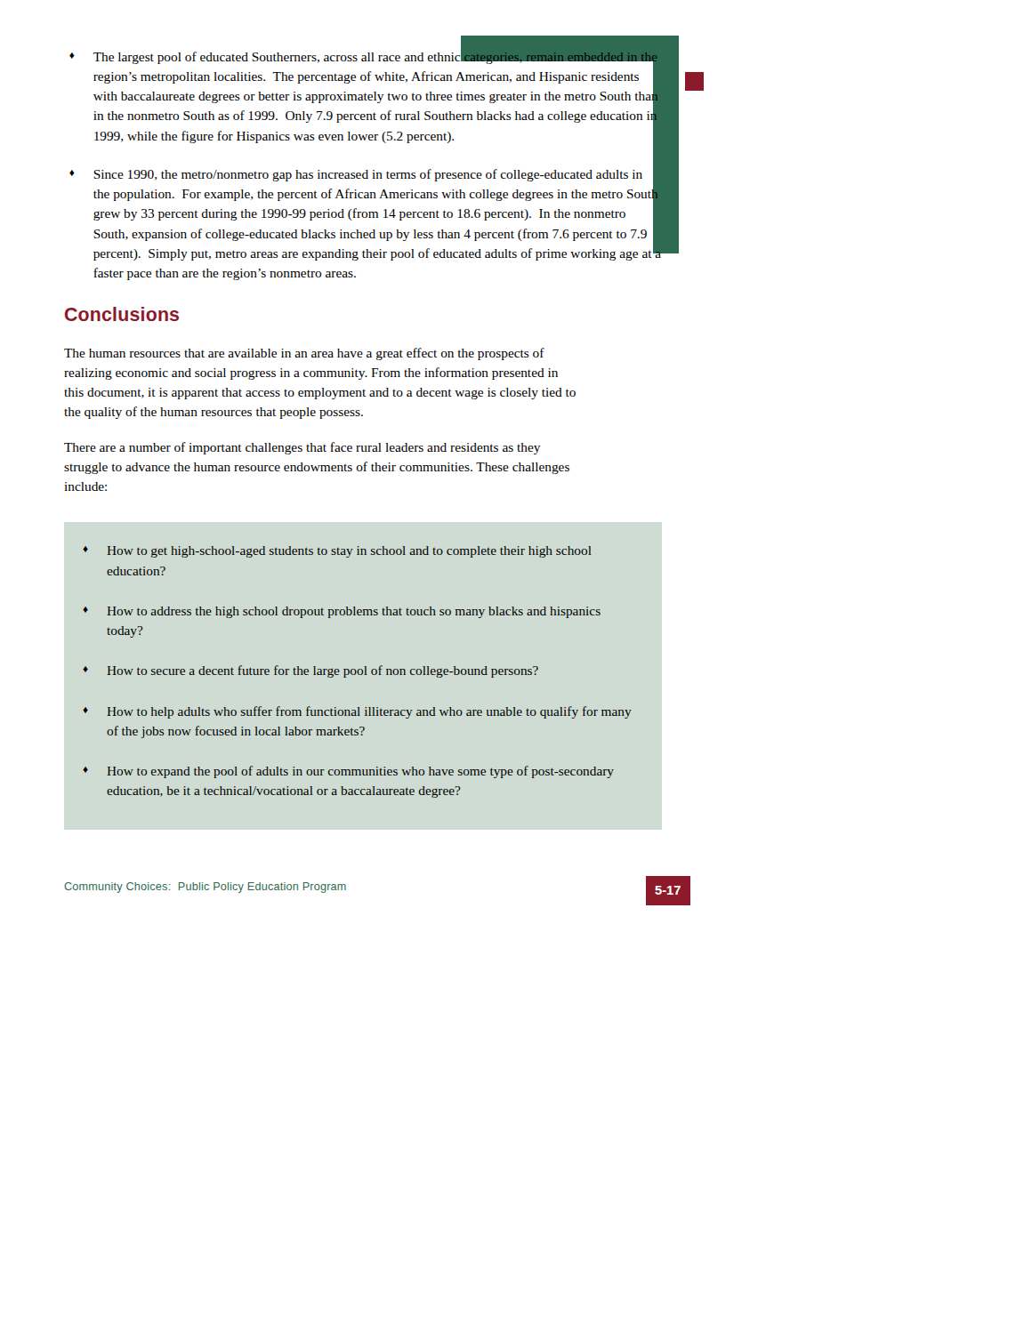The largest pool of educated Southerners, across all race and ethnic categories, remain embedded in the region’s metropolitan localities. The percentage of white, African American, and Hispanic residents with baccalaureate degrees or better is approximately two to three times greater in the metro South than in the nonmetro South as of 1999. Only 7.9 percent of rural Southern blacks had a college education in 1999, while the figure for Hispanics was even lower (5.2 percent).
Since 1990, the metro/nonmetro gap has increased in terms of presence of college-educated adults in the population. For example, the percent of African Americans with college degrees in the metro South grew by 33 percent during the 1990-99 period (from 14 percent to 18.6 percent). In the nonmetro South, expansion of college-educated blacks inched up by less than 4 percent (from 7.6 percent to 7.9 percent). Simply put, metro areas are expanding their pool of educated adults of prime working age at a faster pace than are the region’s nonmetro areas.
Conclusions
The human resources that are available in an area have a great effect on the prospects of realizing economic and social progress in a community. From the information presented in this document, it is apparent that access to employment and to a decent wage is closely tied to the quality of the human resources that people possess.
There are a number of important challenges that face rural leaders and residents as they struggle to advance the human resource endowments of their communities. These challenges include:
How to get high-school-aged students to stay in school and to complete their high school education?
How to address the high school dropout problems that touch so many blacks and hispanics today?
How to secure a decent future for the large pool of non college-bound persons?
How to help adults who suffer from functional illiteracy and who are unable to qualify for many of the jobs now focused in local labor markets?
How to expand the pool of adults in our communities who have some type of post-secondary education, be it a technical/vocational or a baccalaureate degree?
Community Choices: Public Policy Education Program
5-17